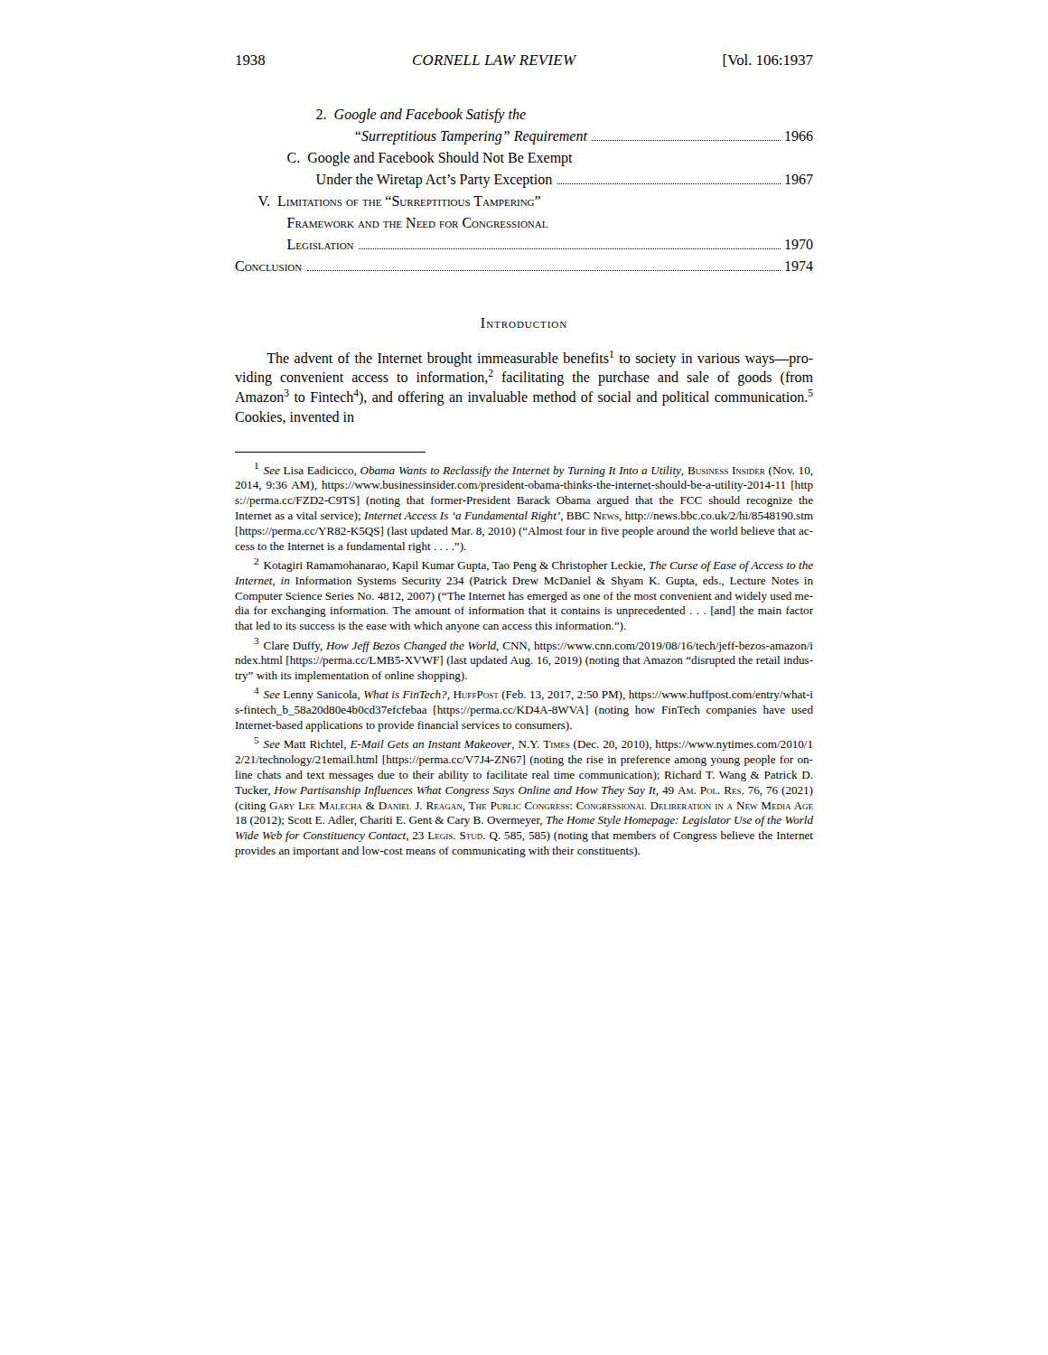1938 CORNELL LAW REVIEW [Vol. 106:1937
2. Google and Facebook Satisfy the
“Surreptitious Tampering” Requirement 1966
C. Google and Facebook Should Not Be Exempt
Under the Wiretap Act’s Party Exception 1967
V. Limitations of the “Surreptitious Tampering”
Framework and the Need for Congressional
Legislation 1970
Conclusion 1974
Introduction
The advent of the Internet brought immeasurable benefits1 to society in various ways—providing convenient access to information,2 facilitating the purchase and sale of goods (from Amazon3 to Fintech4), and offering an invaluable method of social and political communication.5 Cookies, invented in
1 See Lisa Eadicicco, Obama Wants to Reclassify the Internet by Turning It Into a Utility, Business Insider (Nov. 10, 2014, 9:36 AM), https://www.businessinsider.com/president-obama-thinks-the-internet-should-be-a-utility-2014-11 [https://perma.cc/FZD2-C9TS] (noting that former-President Barack Obama argued that the FCC should recognize the Internet as a vital service); Internet Access Is ‘a Fundamental Right’, BBC News, http://news.bbc.co.uk/2/hi/8548190.stm [https://perma.cc/YR82-K5QS] (last updated Mar. 8, 2010) (“Almost four in five people around the world believe that access to the Internet is a fundamental right . . . .”).
2 Kotagiri Ramamohanarao, Kapil Kumar Gupta, Tao Peng & Christopher Leckie, The Curse of Ease of Access to the Internet, in Information Systems Security 234 (Patrick Drew McDaniel & Shyam K. Gupta, eds., Lecture Notes in Computer Science Series No. 4812, 2007) (“The Internet has emerged as one of the most convenient and widely used media for exchanging information. The amount of information that it contains is unprecedented . . . [and] the main factor that led to its success is the ease with which anyone can access this information.”).
3 Clare Duffy, How Jeff Bezos Changed the World, CNN, https://www.cnn.com/2019/08/16/tech/jeff-bezos-amazon/index.html [https://perma.cc/LMB5-XVWF] (last updated Aug. 16, 2019) (noting that Amazon “disrupted the retail industry” with its implementation of online shopping).
4 See Lenny Sanicola, What is FinTech?, HuffPost (Feb. 13, 2017, 2:50 PM), https://www.huffpost.com/entry/what-is-fintech_b_58a20d80e4b0cd37efcfebaa [https://perma.cc/KD4A-8WVA] (noting how FinTech companies have used Internet-based applications to provide financial services to consumers).
5 See Matt Richtel, E-Mail Gets an Instant Makeover, N.Y. Times (Dec. 20, 2010), https://www.nytimes.com/2010/12/21/technology/21email.html [https://perma.cc/V7J4-ZN67] (noting the rise in preference among young people for online chats and text messages due to their ability to facilitate real time communication); Richard T. Wang & Patrick D. Tucker, How Partisanship Influences What Congress Says Online and How They Say It, 49 Am. Pol. Res. 76, 76 (2021) (citing Gary Lee Malecha & Daniel J. Reagan, The Public Congress: Congressional Deliberation in a New Media Age 18 (2012); Scott E. Adler, Chariti E. Gent & Cary B. Overmeyer, The Home Style Homepage: Legislator Use of the World Wide Web for Constituency Contact, 23 Legis. Stud. Q. 585, 585) (noting that members of Congress believe the Internet provides an important and low-cost means of communicating with their constituents).